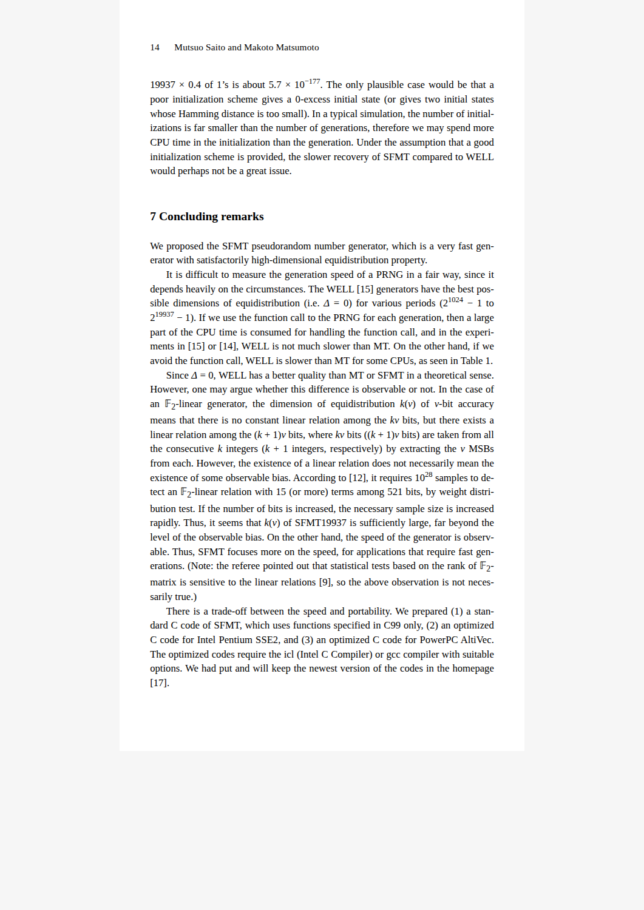14 Mutsuo Saito and Makoto Matsumoto
19937 × 0.4 of 1’s is about 5.7 × 10−177. The only plausible case would be that a poor initialization scheme gives a 0-excess initial state (or gives two initial states whose Hamming distance is too small). In a typical simulation, the number of initializations is far smaller than the number of generations, therefore we may spend more CPU time in the initialization than the generation. Under the assumption that a good initialization scheme is provided, the slower recovery of SFMT compared to WELL would perhaps not be a great issue.
7 Concluding remarks
We proposed the SFMT pseudorandom number generator, which is a very fast generator with satisfactorily high-dimensional equidistribution property.
It is difficult to measure the generation speed of a PRNG in a fair way, since it depends heavily on the circumstances. The WELL [15] generators have the best possible dimensions of equidistribution (i.e. Δ = 0) for various periods (21024 − 1 to 219937 − 1). If we use the function call to the PRNG for each generation, then a large part of the CPU time is consumed for handling the function call, and in the experiments in [15] or [14], WELL is not much slower than MT. On the other hand, if we avoid the function call, WELL is slower than MT for some CPUs, as seen in Table 1.
Since Δ = 0, WELL has a better quality than MT or SFMT in a theoretical sense. However, one may argue whether this difference is observable or not. In the case of an 𝔽2-linear generator, the dimension of equidistribution k(v) of v-bit accuracy means that there is no constant linear relation among the kv bits, but there exists a linear relation among the (k + 1)v bits, where kv bits ((k + 1)v bits) are taken from all the consecutive k integers (k + 1 integers, respectively) by extracting the v MSBs from each. However, the existence of a linear relation does not necessarily mean the existence of some observable bias. According to [12], it requires 1028 samples to detect an 𝔽2-linear relation with 15 (or more) terms among 521 bits, by weight distribution test. If the number of bits is increased, the necessary sample size is increased rapidly. Thus, it seems that k(v) of SFMT19937 is sufficiently large, far beyond the level of the observable bias. On the other hand, the speed of the generator is observable. Thus, SFMT focuses more on the speed, for applications that require fast generations. (Note: the referee pointed out that statistical tests based on the rank of 𝔽2-matrix is sensitive to the linear relations [9], so the above observation is not necessarily true.)
There is a trade-off between the speed and portability. We prepared (1) a standard C code of SFMT, which uses functions specified in C99 only, (2) an optimized C code for Intel Pentium SSE2, and (3) an optimized C code for PowerPC AltiVec. The optimized codes require the icl (Intel C Compiler) or gcc compiler with suitable options. We had put and will keep the newest version of the codes in the homepage [17].